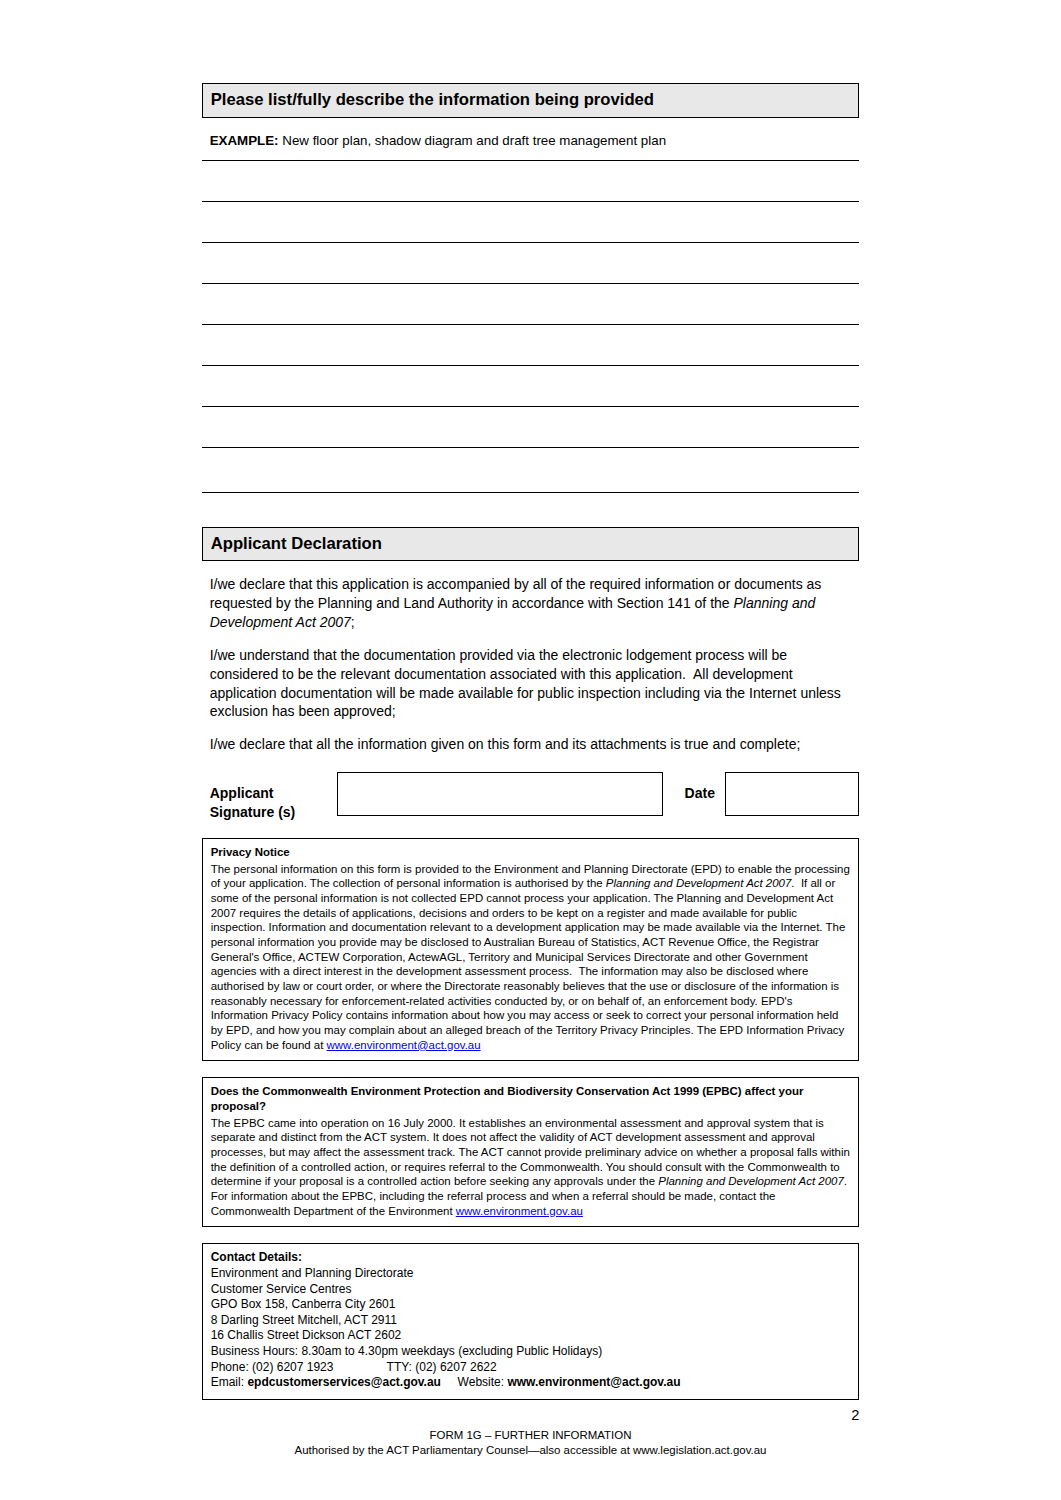Please list/fully describe the information being provided
EXAMPLE: New floor plan, shadow diagram and draft tree management plan
Applicant Declaration
I/we declare that this application is accompanied by all of the required information or documents as requested by the Planning and Land Authority in accordance with Section 141 of the Planning and Development Act 2007;
I/we understand that the documentation provided via the electronic lodgement process will be considered to be the relevant documentation associated with this application. All development application documentation will be made available for public inspection including via the Internet unless exclusion has been approved;
I/we declare that all the information given on this form and its attachments is true and complete;
Applicant Signature (s)
Date
Privacy Notice
The personal information on this form is provided to the Environment and Planning Directorate (EPD) to enable the processing of your application. The collection of personal information is authorised by the Planning and Development Act 2007. If all or some of the personal information is not collected EPD cannot process your application. The Planning and Development Act 2007 requires the details of applications, decisions and orders to be kept on a register and made available for public inspection. Information and documentation relevant to a development application may be made available via the Internet. The personal information you provide may be disclosed to Australian Bureau of Statistics, ACT Revenue Office, the Registrar General's Office, ACTEW Corporation, ActewAGL, Territory and Municipal Services Directorate and other Government agencies with a direct interest in the development assessment process. The information may also be disclosed where authorised by law or court order, or where the Directorate reasonably believes that the use or disclosure of the information is reasonably necessary for enforcement-related activities conducted by, or on behalf of, an enforcement body. EPD's Information Privacy Policy contains information about how you may access or seek to correct your personal information held by EPD, and how you may complain about an alleged breach of the Territory Privacy Principles. The EPD Information Privacy Policy can be found at www.environment@act.gov.au
Does the Commonwealth Environment Protection and Biodiversity Conservation Act 1999 (EPBC) affect your proposal?
The EPBC came into operation on 16 July 2000. It establishes an environmental assessment and approval system that is separate and distinct from the ACT system. It does not affect the validity of ACT development assessment and approval processes, but may affect the assessment track. The ACT cannot provide preliminary advice on whether a proposal falls within the definition of a controlled action, or requires referral to the Commonwealth. You should consult with the Commonwealth to determine if your proposal is a controlled action before seeking any approvals under the Planning and Development Act 2007. For information about the EPBC, including the referral process and when a referral should be made, contact the Commonwealth Department of the Environment www.environment.gov.au
Contact Details:
Environment and Planning Directorate
Customer Service Centres
GPO Box 158, Canberra City 2601
8 Darling Street Mitchell, ACT 2911
16 Challis Street Dickson ACT 2602
Business Hours: 8.30am to 4.30pm weekdays (excluding Public Holidays)
Phone: (02) 6207 1923 TTY: (02) 6207 2622
Email: epdcustomerservices@act.gov.au Website: www.environment@act.gov.au
2
FORM 1G – FURTHER INFORMATION
Authorised by the ACT Parliamentary Counsel—also accessible at www.legislation.act.gov.au